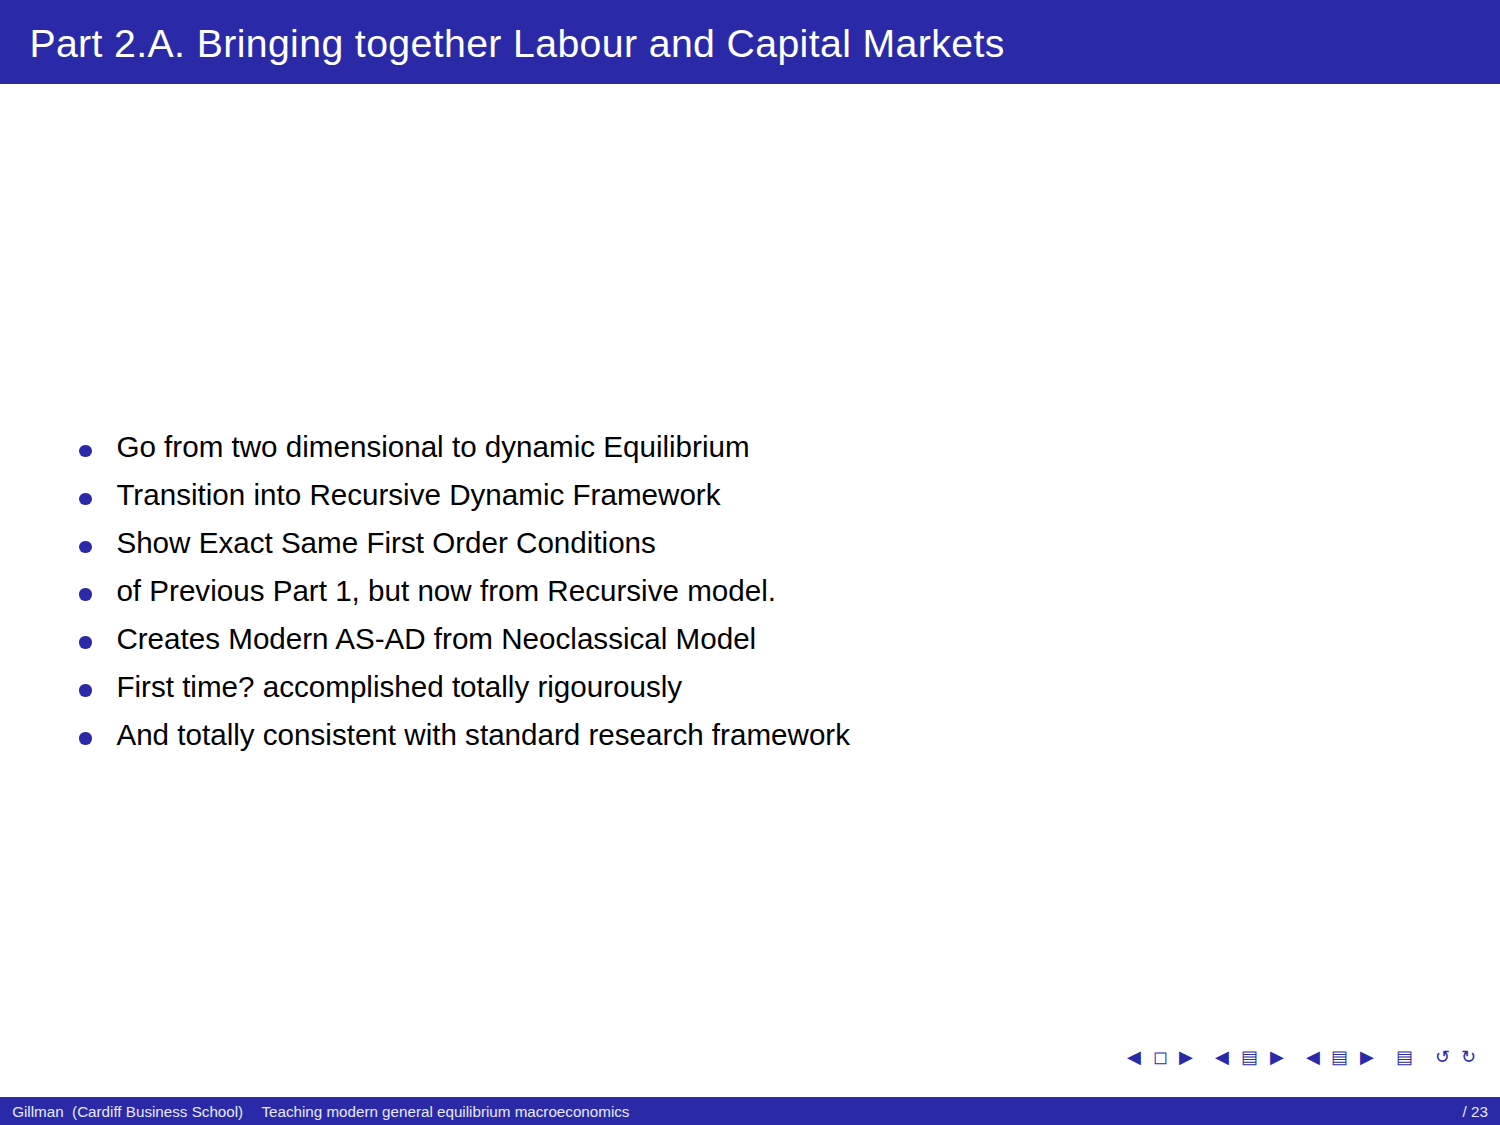Part 2.A. Bringing together Labour and Capital Markets
Go from two dimensional to dynamic Equilibrium
Transition into Recursive Dynamic Framework
Show Exact Same First Order Conditions
of Previous Part 1, but now from Recursive model.
Creates Modern AS-AD from Neoclassical Model
First time? accomplished totally rigourously
And totally consistent with standard research framework
◀ ◻ ▶ ◀ ▤ ▶ ◀ ▤ ▶ ▤ ↺ ↻
Gillman (Cardiff Business School) Teaching modern general equilibrium macroeconomics / 23